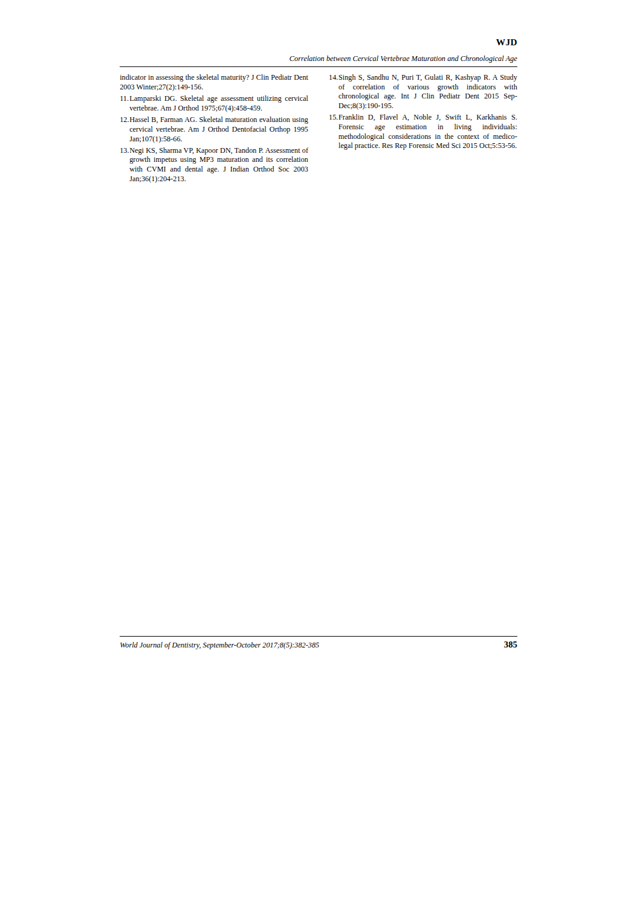WJD
Correlation between Cervical Vertebrae Maturation and Chronological Age
indicator in assessing the skeletal maturity? J Clin Pediatr Dent 2003 Winter;27(2):149-156.
11 Lamparski DG. Skeletal age assessment utilizing cervical vertebrae. Am J Orthod 1975;67(4):458-459.
12 Hassel B, Farman AG. Skeletal maturation evaluation using cervical vertebrae. Am J Orthod Dentofacial Orthop 1995 Jan;107(1):58-66.
13 Negi KS, Sharma VP, Kapoor DN, Tandon P. Assessment of growth impetus using MP3 maturation and its correlation with CVMI and dental age. J Indian Orthod Soc 2003 Jan;36(1):204-213.
14 Singh S, Sandhu N, Puri T, Gulati R, Kashyap R. A Study of correlation of various growth indicators with chronological age. Int J Clin Pediatr Dent 2015 Sep-Dec;8(3):190-195.
15 Franklin D, Flavel A, Noble J, Swift L, Karkhanis S. Forensic age estimation in living individuals: methodological considerations in the context of medico-legal practice. Res Rep Forensic Med Sci 2015 Oct;5:53-56.
World Journal of Dentistry, September-October 2017;8(5):382-385 385